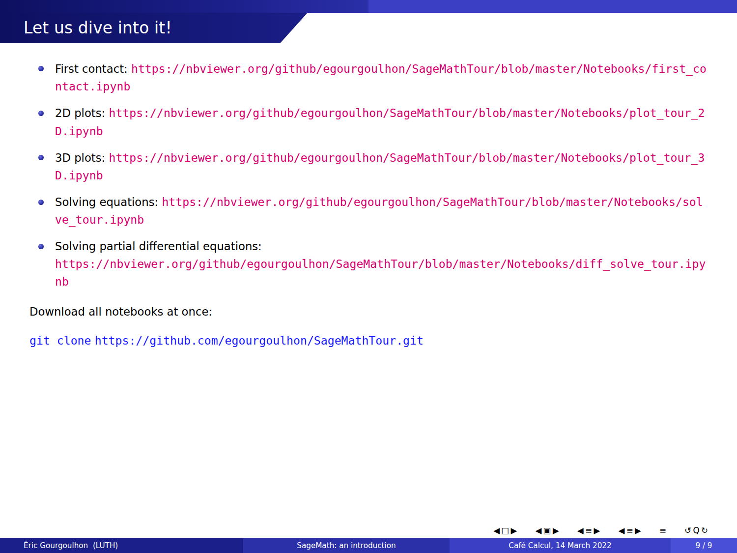Let us dive into it!
First contact: https://nbviewer.org/github/egourgoulhon/SageMathTour/blob/master/Notebooks/first_contact.ipynb
2D plots: https://nbviewer.org/github/egourgoulhon/SageMathTour/blob/master/Notebooks/plot_tour_2D.ipynb
3D plots: https://nbviewer.org/github/egourgoulhon/SageMathTour/blob/master/Notebooks/plot_tour_3D.ipynb
Solving equations: https://nbviewer.org/github/egourgoulhon/SageMathTour/blob/master/Notebooks/solve_tour.ipynb
Solving partial differential equations:
https://nbviewer.org/github/egourgoulhon/SageMathTour/blob/master/Notebooks/diff_solve_tour.ipynb
Download all notebooks at once:
git clone https://github.com/egourgoulhon/SageMathTour.git
◀ □ ▶ ◀ ▣ ▶ ◀ ≡ ▶ ◀ ≡ ▶ ≡ ↺ Q ↻
Éric Gourgoulhon (LUTH)
SageMath: an introduction
Café Calcul, 14 March 2022
9 / 9